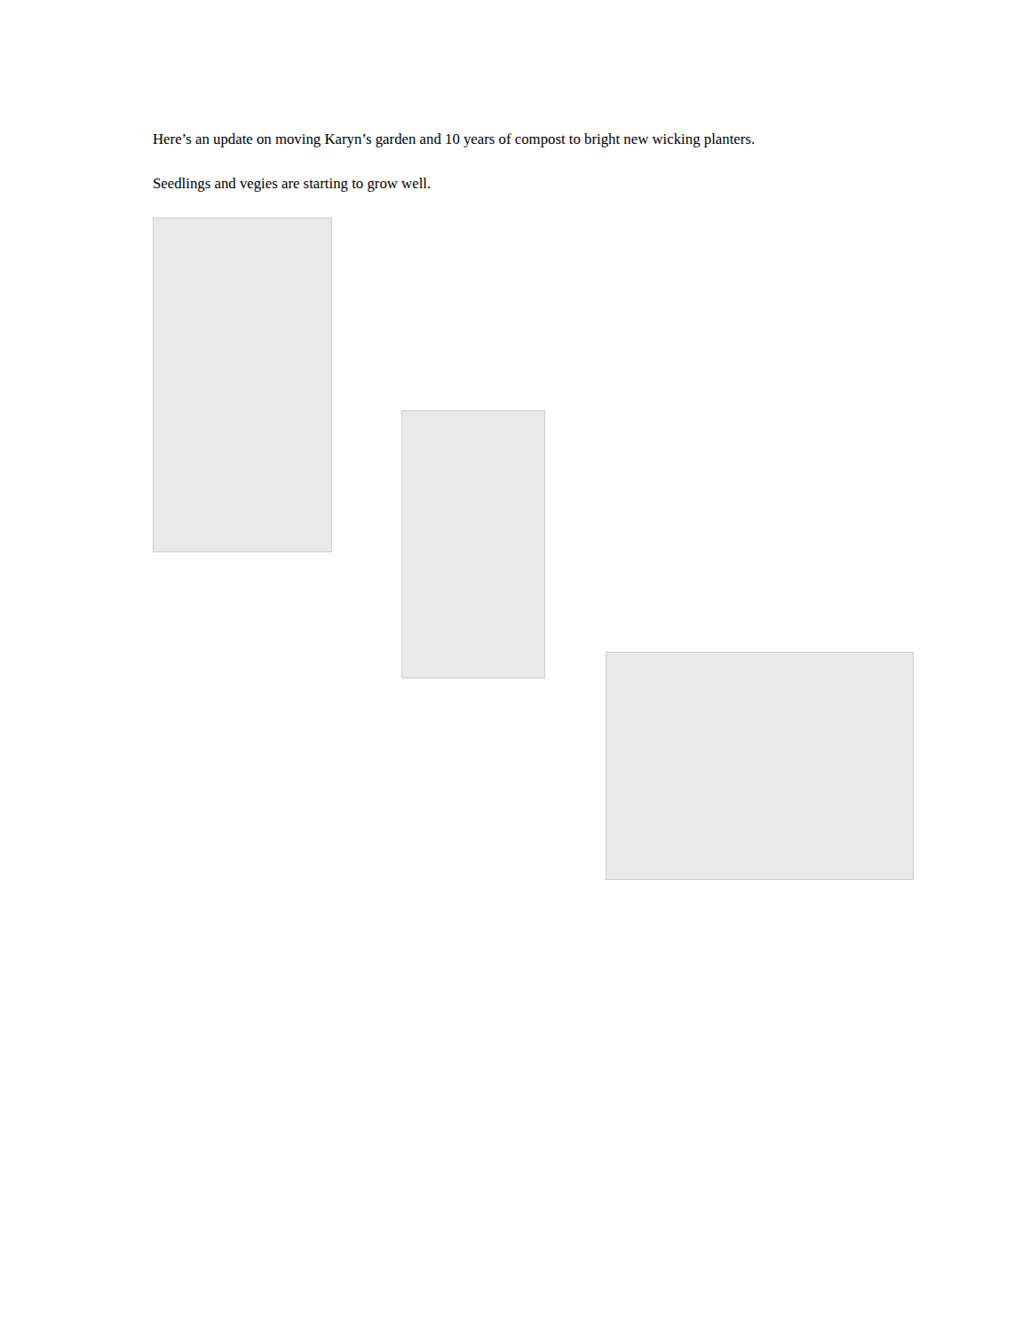Here’s an update on moving Karyn’s garden and 10 years of compost to bright new wicking planters.
Seedlings and vegies are starting to grow well.